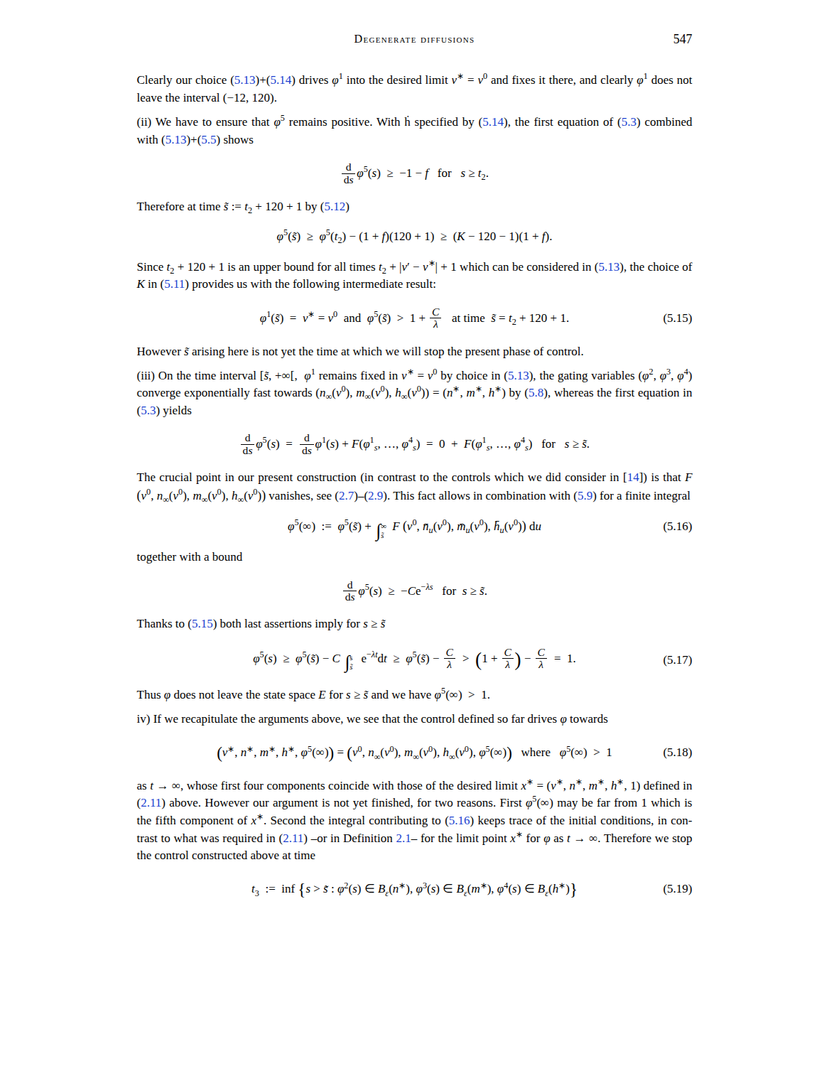Degenerate diffusions 547
Clearly our choice (5.13)+(5.14) drives φ1 into the desired limit v∗ = v0 and fixes it there, and clearly φ1 does not leave the interval (−12, 120).
(ii) We have to ensure that φ5 remains positive. With ḣ specified by (5.14), the first equation of (5.3) combined with (5.13)+(5.5) shows
dds φ5(s) ≥ −1 − f for s ≥ t2.
Therefore at time s̃ := t2 + 120 + 1 by (5.12)
φ5(s̃) ≥ φ5(t2) − (1 + f)(120 + 1) ≥ (K − 120 − 1)(1 + f).
Since t2 + 120 + 1 is an upper bound for all times t2 + |v′ − v∗| + 1 which can be considered in (5.13), the choice of K in (5.11) provides us with the following intermediate result:
φ1(s̃) = v∗ = v0 and φ5(s̃) > 1 + Cλ at time s̃ = t2 + 120 + 1. (5.15)
However s̃ arising here is not yet the time at which we will stop the present phase of control.
(iii) On the time interval [s̃, +∞[, φ1 remains fixed in v∗ = v0 by choice in (5.13), the gating variables (φ2, φ3, φ4) converge exponentially fast towards (n∞(v0), m∞(v0), h∞(v0)) = (n∗, m∗, h∗) by (5.8), whereas the first equation in (5.3) yields
dds φ5(s) = dds φ1(s) + F(φ1s, …, φ4s) = 0 + F(φ1s, …, φ4s) for s ≥ s̃.
The crucial point in our present construction (in contrast to the controls which we did consider in [14]) is that F (v0, n∞(v0), m∞(v0), h∞(v0)) vanishes, see (2.7)–(2.9). This fact allows in combination with (5.9) for a finite integral
φ5(∞) := φ5(s̃) + ∫∞s̃ F (v0, n̄u(v0), m̄u(v0), h̄u(v0)) du (5.16)
together with a bound
dds φ5(s) ≥ −Ce−λs for s ≥ s̃.
Thanks to (5.15) both last assertions imply for s ≥ s̃
φ5(s) ≥ φ5(s̃) − C ∫ss̃ e−λtdt ≥ φ5(s̃) − Cλ > (1 + Cλ) − Cλ = 1. (5.17)
Thus φ does not leave the state space E for s ≥ s̃ and we have φ5(∞) > 1.
iv) If we recapitulate the arguments above, we see that the control defined so far drives φ towards
(v∗, n∗, m∗, h∗, φ5(∞)) = (v0, n∞(v0), m∞(v0), h∞(v0), φ5(∞)) where φ5(∞) > 1 (5.18)
as t → ∞, whose first four components coincide with those of the desired limit x∗ = (v∗, n∗, m∗, h∗, 1) defined in (2.11) above. However our argument is not yet finished, for two reasons. First φ5(∞) may be far from 1 which is the fifth component of x∗. Second the integral contributing to (5.16) keeps trace of the initial conditions, in contrast to what was required in (2.11) –or in Definition 2.1– for the limit point x∗ for φ as t → ∞. Therefore we stop the control constructed above at time
t3 := inf {s > s̃ : φ2(s) ∈ Bε(n∗), φ3(s) ∈ Bε(m∗), φ4(s) ∈ Bε(h∗)} (5.19)